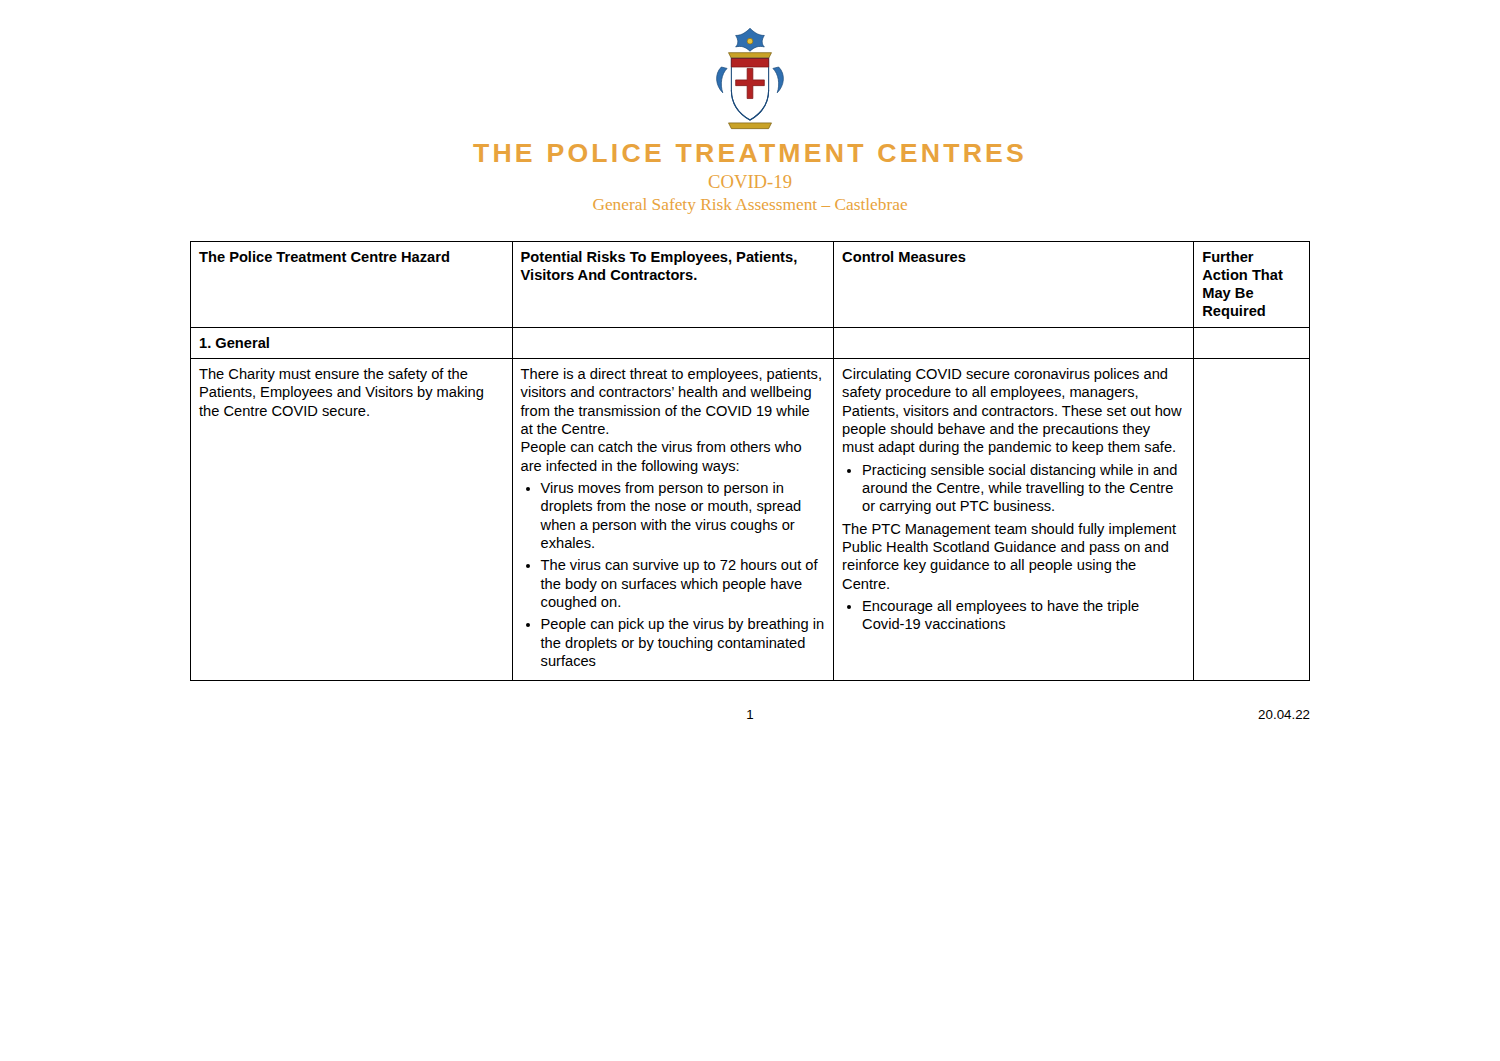The Police Treatment Centres
COVID-19
General Safety Risk Assessment – Castlebrae
| The Police Treatment Centre Hazard | Potential Risks To Employees, Patients, Visitors And Contractors. | Control Measures | Further Action That May Be Required |
| --- | --- | --- | --- |
| 1. General | | | |
| The Charity must ensure the safety of the Patients, Employees and Visitors by making the Centre COVID secure. | There is a direct threat to employees, patients, visitors and contractors’ health and wellbeing from the transmission of the COVID 19 while at the Centre. People can catch the virus from others who are infected in the following ways: Virus moves from person to person in droplets from the nose or mouth, spread when a person with the virus coughs or exhales. The virus can survive up to 72 hours out of the body on surfaces which people have coughed on. People can pick up the virus by breathing in the droplets or by touching contaminated surfaces | Circulating COVID secure coronavirus polices and safety procedure to all employees, managers, Patients, visitors and contractors. These set out how people should behave and the precautions they must adapt during the pandemic to keep them safe. Practicing sensible social distancing while in and around the Centre, while travelling to the Centre or carrying out PTC business. The PTC Management team should fully implement Public Health Scotland Guidance and pass on and reinforce key guidance to all people using the Centre. Encourage all employees to have the triple Covid-19 vaccinations | |
1
20.04.22